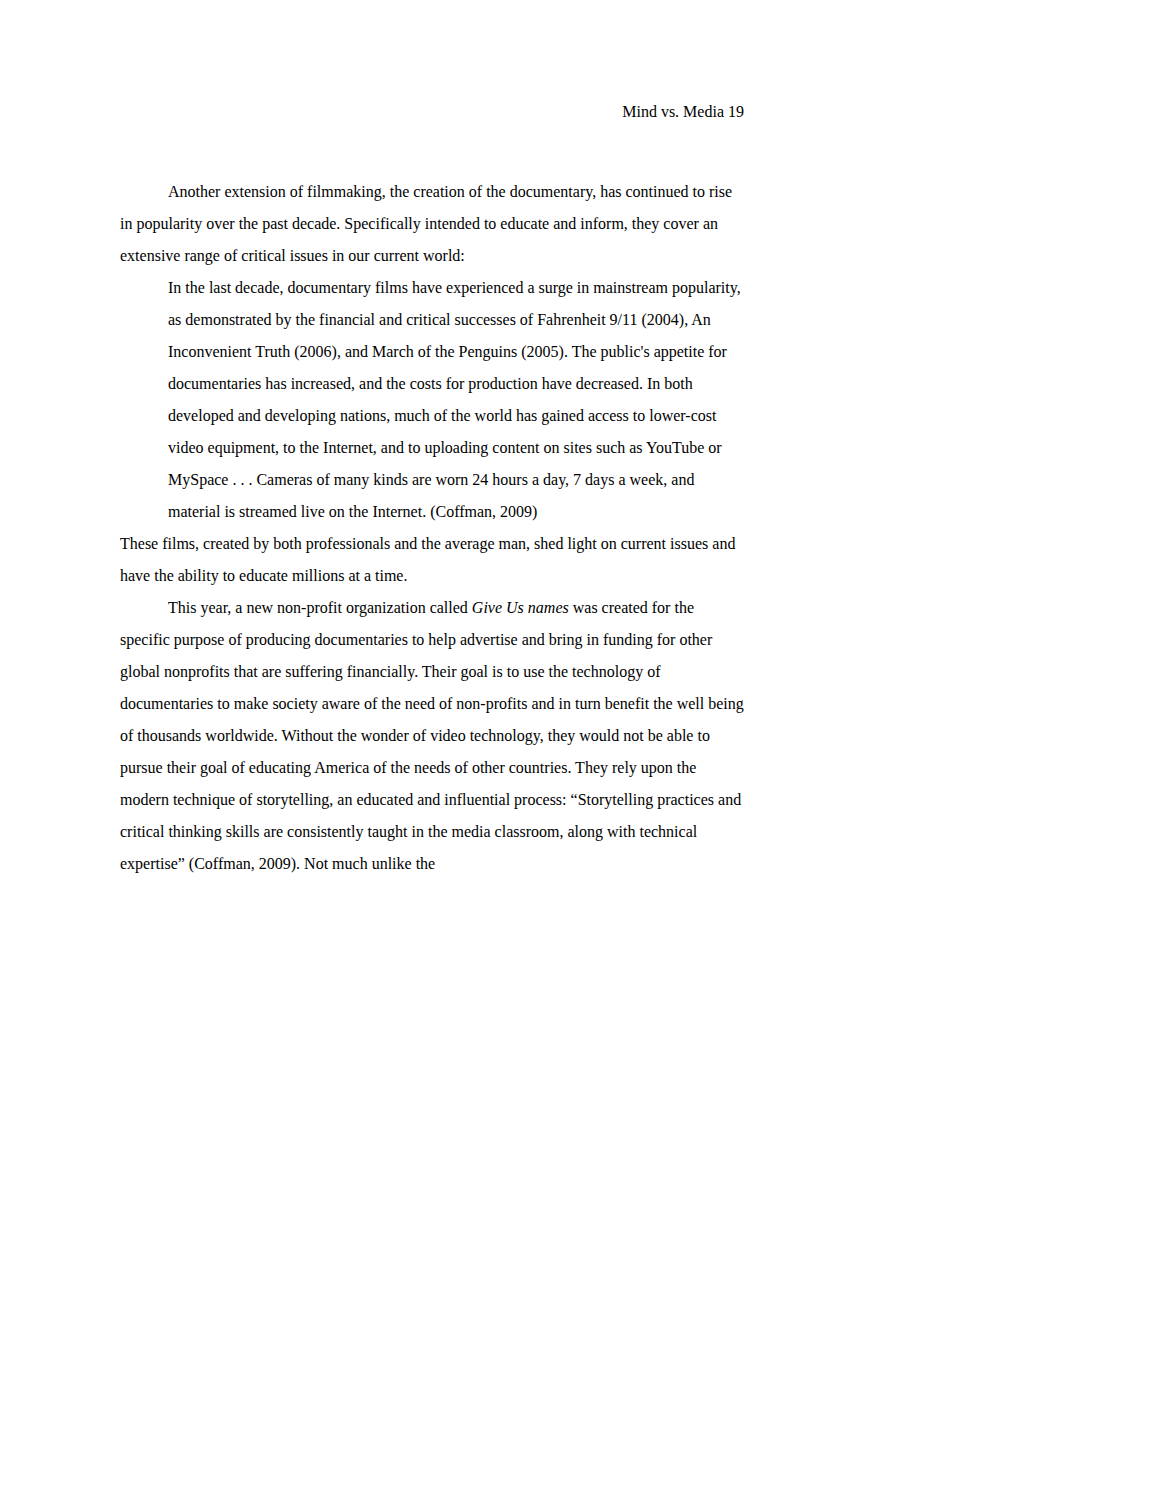Mind vs. Media 19
Another extension of filmmaking, the creation of the documentary, has continued to rise in popularity over the past decade. Specifically intended to educate and inform, they cover an extensive range of critical issues in our current world:
In the last decade, documentary films have experienced a surge in mainstream popularity, as demonstrated by the financial and critical successes of Fahrenheit 9/11 (2004), An Inconvenient Truth (2006), and March of the Penguins (2005). The public's appetite for documentaries has increased, and the costs for production have decreased. In both developed and developing nations, much of the world has gained access to lower-cost video equipment, to the Internet, and to uploading content on sites such as YouTube or MySpace . . . Cameras of many kinds are worn 24 hours a day, 7 days a week, and material is streamed live on the Internet. (Coffman, 2009)
These films, created by both professionals and the average man, shed light on current issues and have the ability to educate millions at a time.
This year, a new non-profit organization called Give Us names was created for the specific purpose of producing documentaries to help advertise and bring in funding for other global nonprofits that are suffering financially. Their goal is to use the technology of documentaries to make society aware of the need of non-profits and in turn benefit the well being of thousands worldwide. Without the wonder of video technology, they would not be able to pursue their goal of educating America of the needs of other countries. They rely upon the modern technique of storytelling, an educated and influential process: “Storytelling practices and critical thinking skills are consistently taught in the media classroom, along with technical expertise” (Coffman, 2009). Not much unlike the